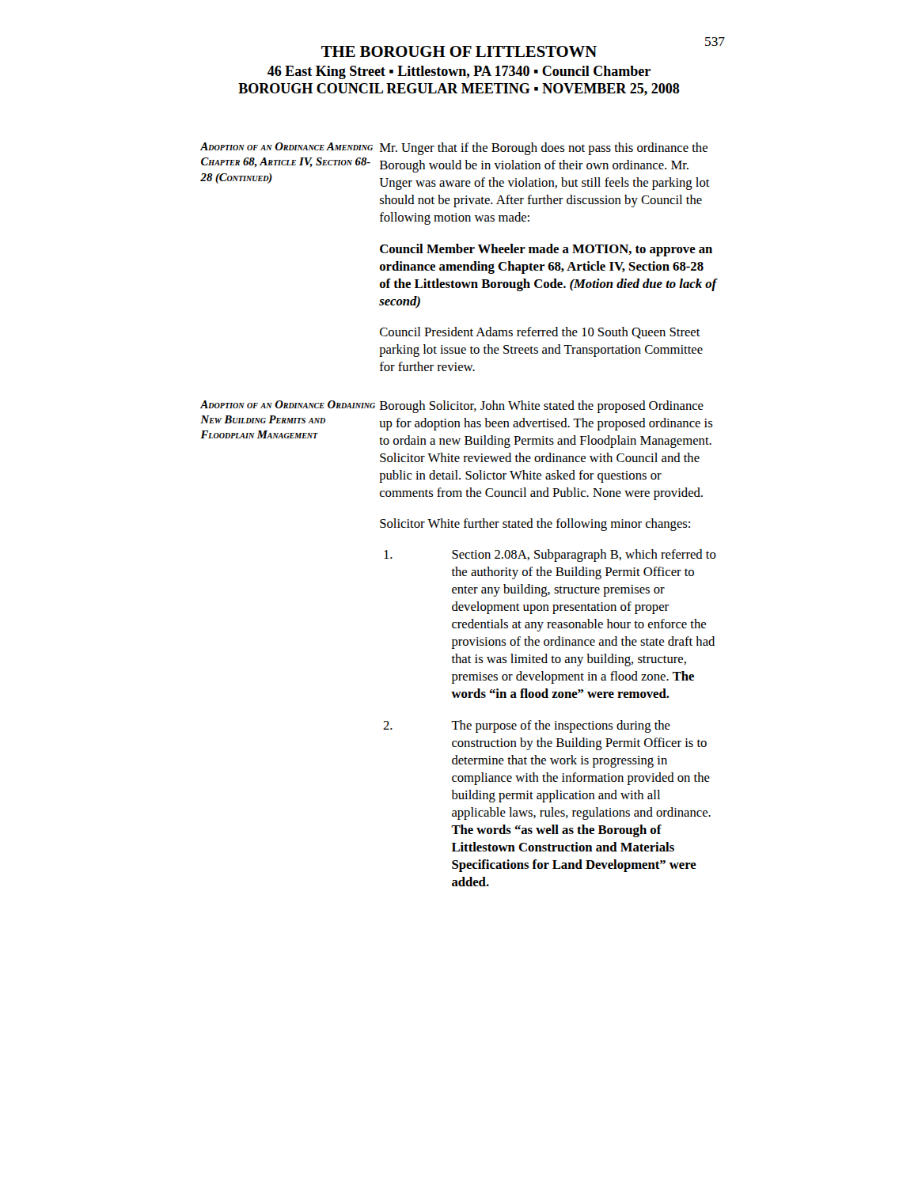537
THE BOROUGH OF LITTLESTOWN
46 East King Street ▪ Littlestown, PA 17340 ▪ Council Chamber
BOROUGH COUNCIL REGULAR MEETING ▪ NOVEMBER 25, 2008
| Adoption of an Ordinance Amending Chapter 68, Article IV, Section 68-28 (Continued) | Mr. Unger that if the Borough does not pass this ordinance the Borough would be in violation of their own ordinance. Mr. Unger was aware of the violation, but still feels the parking lot should not be private. After further discussion by Council the following motion was made: Council Member Wheeler made a MOTION, to approve an ordinance amending Chapter 68, Article IV, Section 68-28 of the Littlestown Borough Code. (Motion died due to lack of second) Council President Adams referred the 10 South Queen Street parking lot issue to the Streets and Transportation Committee for further review. |
| Adoption of an Ordinance Ordaining New Building Permits and Floodplain Management | Borough Solicitor, John White stated the proposed Ordinance up for adoption has been advertised. The proposed ordinance is to ordain a new Building Permits and Floodplain Management. Solicitor White reviewed the ordinance with Council and the public in detail. Solictor White asked for questions or comments from the Council and Public. None were provided. Solicitor White further stated the following minor changes: 1. Section 2.08A, Subparagraph B, which referred to the authority of the Building Permit Officer to enter any building, structure premises or development upon presentation of proper credentials at any reasonable hour to enforce the provisions of the ordinance and the state draft had that is was limited to any building, structure, premises or development in a flood zone. The words “in a flood zone” were removed. 2. The purpose of the inspections during the construction by the Building Permit Officer is to determine that the work is progressing in compliance with the information provided on the building permit application and with all applicable laws, rules, regulations and ordinance. The words “as well as the Borough of Littlestown Construction and Materials Specifications for Land Development” were added. |